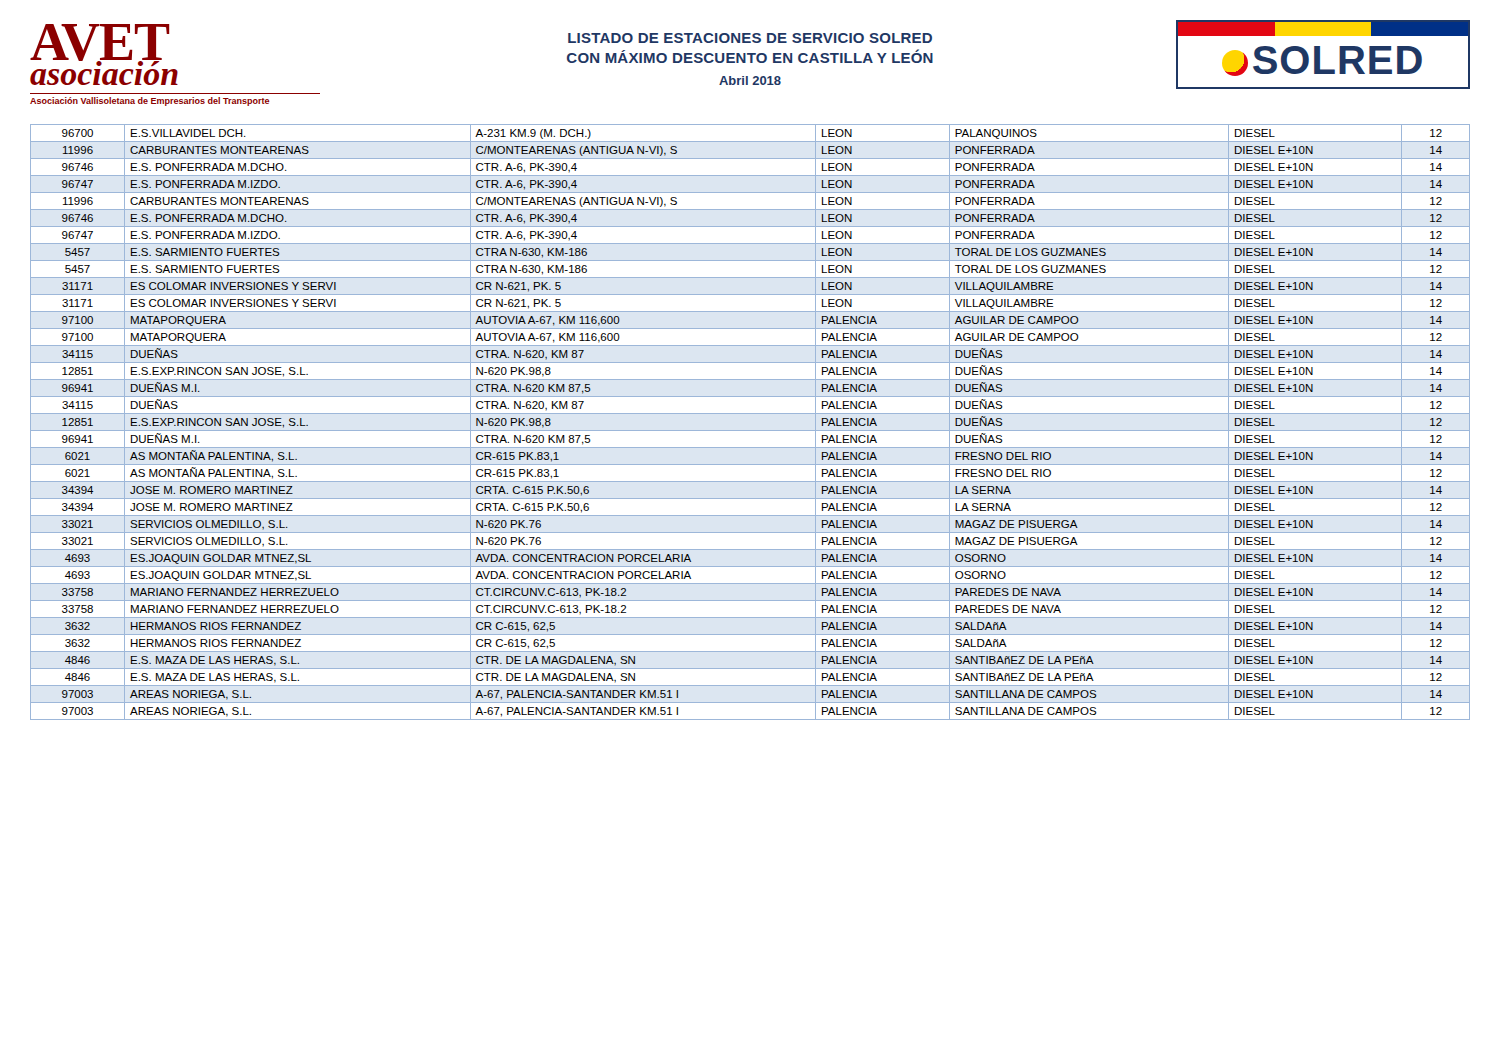AVET
asociación
Asociación Vallisoletana de Empresarios del Transporte
LISTADO DE ESTACIONES DE SERVICIO SOLRED
CON MÁXIMO DESCUENTO EN CASTILLA Y LEÓN
Abril 2018
SOLRED
| 96700 | E.S.VILLAVIDEL DCH. | A-231 KM.9 (M. DCH.) | LEON | PALANQUINOS | DIESEL | 12 |
| 11996 | CARBURANTES MONTEARENAS | C/MONTEARENAS (ANTIGUA N-VI), S | LEON | PONFERRADA | DIESEL E+10N | 14 |
| 96746 | E.S. PONFERRADA M.DCHO. | CTR. A-6, PK-390,4 | LEON | PONFERRADA | DIESEL E+10N | 14 |
| 96747 | E.S. PONFERRADA M.IZDO. | CTR. A-6, PK-390,4 | LEON | PONFERRADA | DIESEL E+10N | 14 |
| 11996 | CARBURANTES MONTEARENAS | C/MONTEARENAS (ANTIGUA N-VI), S | LEON | PONFERRADA | DIESEL | 12 |
| 96746 | E.S. PONFERRADA M.DCHO. | CTR. A-6, PK-390,4 | LEON | PONFERRADA | DIESEL | 12 |
| 96747 | E.S. PONFERRADA M.IZDO. | CTR. A-6, PK-390,4 | LEON | PONFERRADA | DIESEL | 12 |
| 5457 | E.S. SARMIENTO FUERTES | CTRA N-630, KM-186 | LEON | TORAL DE LOS GUZMANES | DIESEL E+10N | 14 |
| 5457 | E.S. SARMIENTO FUERTES | CTRA N-630, KM-186 | LEON | TORAL DE LOS GUZMANES | DIESEL | 12 |
| 31171 | ES COLOMAR INVERSIONES Y SERVI | CR N-621, PK. 5 | LEON | VILLAQUILAMBRE | DIESEL E+10N | 14 |
| 31171 | ES COLOMAR INVERSIONES Y SERVI | CR N-621, PK. 5 | LEON | VILLAQUILAMBRE | DIESEL | 12 |
| 97100 | MATAPORQUERA | AUTOVIA A-67, KM 116,600 | PALENCIA | AGUILAR DE CAMPOO | DIESEL E+10N | 14 |
| 97100 | MATAPORQUERA | AUTOVIA A-67, KM 116,600 | PALENCIA | AGUILAR DE CAMPOO | DIESEL | 12 |
| 34115 | DUEÑAS | CTRA. N-620, KM 87 | PALENCIA | DUEÑAS | DIESEL E+10N | 14 |
| 12851 | E.S.EXP.RINCON SAN JOSE, S.L. | N-620 PK.98,8 | PALENCIA | DUEÑAS | DIESEL E+10N | 14 |
| 96941 | DUEÑAS M.I. | CTRA. N-620 KM 87,5 | PALENCIA | DUEÑAS | DIESEL E+10N | 14 |
| 34115 | DUEÑAS | CTRA. N-620, KM 87 | PALENCIA | DUEÑAS | DIESEL | 12 |
| 12851 | E.S.EXP.RINCON SAN JOSE, S.L. | N-620 PK.98,8 | PALENCIA | DUEÑAS | DIESEL | 12 |
| 96941 | DUEÑAS M.I. | CTRA. N-620 KM 87,5 | PALENCIA | DUEÑAS | DIESEL | 12 |
| 6021 | AS MONTAÑA PALENTINA, S.L. | CR-615 PK.83,1 | PALENCIA | FRESNO DEL RIO | DIESEL E+10N | 14 |
| 6021 | AS MONTAÑA PALENTINA, S.L. | CR-615 PK.83,1 | PALENCIA | FRESNO DEL RIO | DIESEL | 12 |
| 34394 | JOSE M. ROMERO MARTINEZ | CRTA. C-615 P.K.50,6 | PALENCIA | LA SERNA | DIESEL E+10N | 14 |
| 34394 | JOSE M. ROMERO MARTINEZ | CRTA. C-615 P.K.50,6 | PALENCIA | LA SERNA | DIESEL | 12 |
| 33021 | SERVICIOS OLMEDILLO, S.L. | N-620 PK.76 | PALENCIA | MAGAZ DE PISUERGA | DIESEL E+10N | 14 |
| 33021 | SERVICIOS OLMEDILLO, S.L. | N-620 PK.76 | PALENCIA | MAGAZ DE PISUERGA | DIESEL | 12 |
| 4693 | ES.JOAQUIN GOLDAR MTNEZ,SL | AVDA. CONCENTRACION PORCELARIA | PALENCIA | OSORNO | DIESEL E+10N | 14 |
| 4693 | ES.JOAQUIN GOLDAR MTNEZ,SL | AVDA. CONCENTRACION PORCELARIA | PALENCIA | OSORNO | DIESEL | 12 |
| 33758 | MARIANO FERNANDEZ HERREZUELO | CT.CIRCUNV.C-613, PK-18.2 | PALENCIA | PAREDES DE NAVA | DIESEL E+10N | 14 |
| 33758 | MARIANO FERNANDEZ HERREZUELO | CT.CIRCUNV.C-613, PK-18.2 | PALENCIA | PAREDES DE NAVA | DIESEL | 12 |
| 3632 | HERMANOS RIOS FERNANDEZ | CR C-615, 62,5 | PALENCIA | SALDAñA | DIESEL E+10N | 14 |
| 3632 | HERMANOS RIOS FERNANDEZ | CR C-615, 62,5 | PALENCIA | SALDAñA | DIESEL | 12 |
| 4846 | E.S. MAZA DE LAS HERAS, S.L. | CTR. DE LA MAGDALENA, SN | PALENCIA | SANTIBAñEZ DE LA PEñA | DIESEL E+10N | 14 |
| 4846 | E.S. MAZA DE LAS HERAS, S.L. | CTR. DE LA MAGDALENA, SN | PALENCIA | SANTIBAñEZ DE LA PEñA | DIESEL | 12 |
| 97003 | AREAS NORIEGA, S.L. | A-67, PALENCIA-SANTANDER KM.51 I | PALENCIA | SANTILLANA DE CAMPOS | DIESEL E+10N | 14 |
| 97003 | AREAS NORIEGA, S.L. | A-67, PALENCIA-SANTANDER KM.51 I | PALENCIA | SANTILLANA DE CAMPOS | DIESEL | 12 |